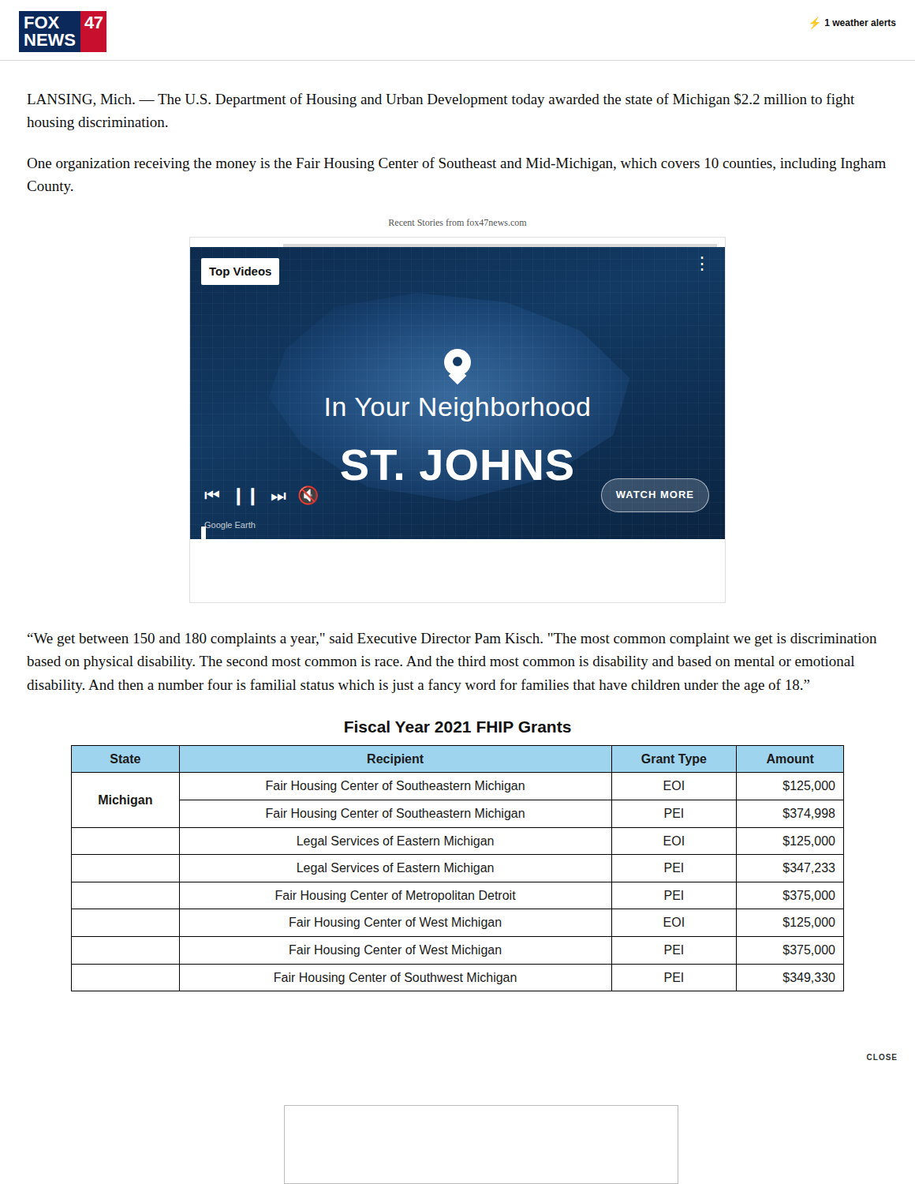FOX NEWS
47
⚡ 1 weather alerts
LANSING, Mich. — The U.S. Department of Housing and Urban Development today awarded the state of Michigan $2.2 million to fight housing discrimination.
One organization receiving the money is the Fair Housing Center of Southeast and Mid-Michigan, which covers 10 counties, including Ingham County.
Recent Stories from fox47news.com
Top Videos
⋮
In Your Neighborhood
ST. JOHNS
⏮ ❙❙ ⏭ 🔇
WATCH MORE
Google Earth
“We get between 150 and 180 complaints a year," said Executive Director Pam Kisch. "The most common complaint we get is discrimination based on physical disability. The second most common is race. And the third most common is disability and based on mental or emotional disability. And then a number four is familial status which is just a fancy word for families that have children under the age of 18.”
Fiscal Year 2021 FHIP Grants
| State | Recipient | Grant Type | Amount |
| --- | --- | --- | --- |
| Michigan | Fair Housing Center of Southeastern Michigan | EOI | $125,000 |
| Fair Housing Center of Southeastern Michigan | PEI | $374,998 |
| | Legal Services of Eastern Michigan | EOI | $125,000 |
| | Legal Services of Eastern Michigan | PEI | $347,233 |
| | Fair Housing Center of Metropolitan Detroit | PEI | $375,000 |
| | Fair Housing Center of West Michigan | EOI | $125,000 |
| | Fair Housing Center of West Michigan | PEI | $375,000 |
| | Fair Housing Center of Southwest Michigan | PEI | $349,330 |
CLOSE